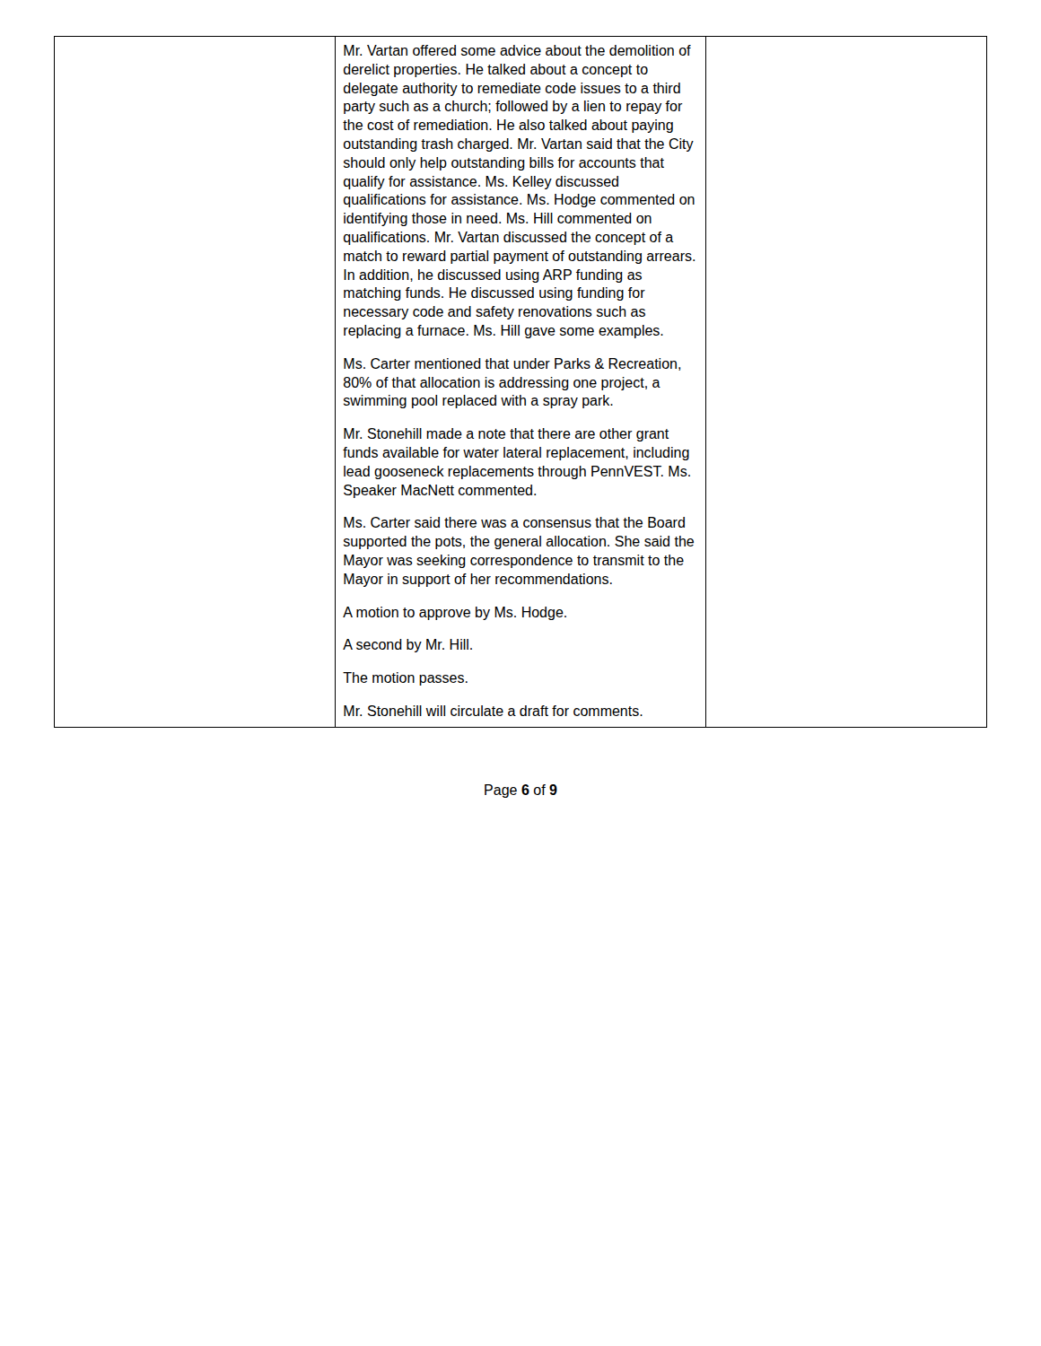| | Mr. Vartan offered some advice about the demolition of derelict properties. He talked about a concept to delegate authority to remediate code issues to a third party such as a church; followed by a lien to repay for the cost of remediation. He also talked about paying outstanding trash charged. Mr. Vartan said that the City should only help outstanding bills for accounts that qualify for assistance. Ms. Kelley discussed qualifications for assistance. Ms. Hodge commented on identifying those in need. Ms. Hill commented on qualifications. Mr. Vartan discussed the concept of a match to reward partial payment of outstanding arrears. In addition, he discussed using ARP funding as matching funds. He discussed using funding for necessary code and safety renovations such as replacing a furnace. Ms. Hill gave some examples. Ms. Carter mentioned that under Parks & Recreation, 80% of that allocation is addressing one project, a swimming pool replaced with a spray park. Mr. Stonehill made a note that there are other grant funds available for water lateral replacement, including lead gooseneck replacements through PennVEST. Ms. Speaker MacNett commented. Ms. Carter said there was a consensus that the Board supported the pots, the general allocation. She said the Mayor was seeking correspondence to transmit to the Mayor in support of her recommendations. A motion to approve by Ms. Hodge. A second by Mr. Hill. The motion passes. Mr. Stonehill will circulate a draft for comments. | |
Page 6 of 9